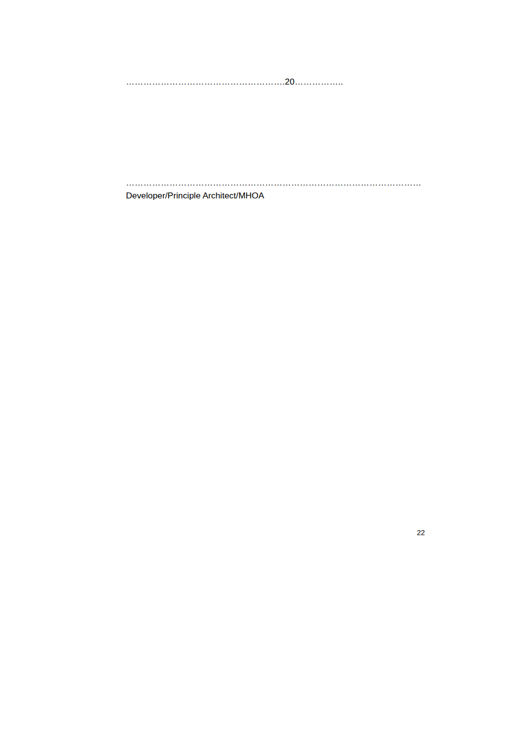……………………………………………….20……………..
…………………………………………………………………………………………
Developer/Principle Architect/MHOA
22